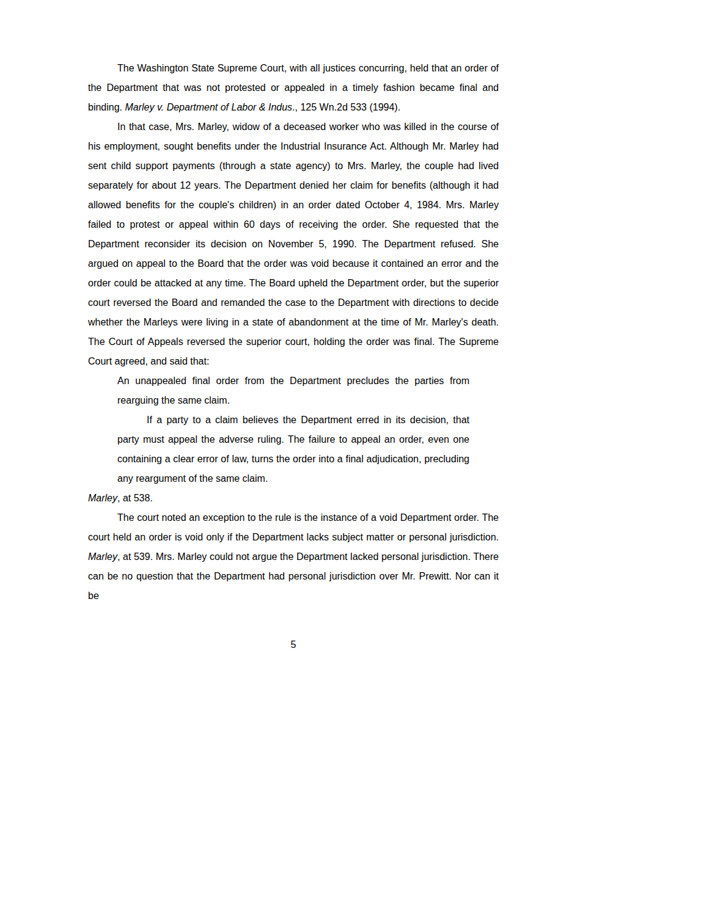The Washington State Supreme Court, with all justices concurring, held that an order of the Department that was not protested or appealed in a timely fashion became final and binding. Marley v. Department of Labor & Indus., 125 Wn.2d 533 (1994).
In that case, Mrs. Marley, widow of a deceased worker who was killed in the course of his employment, sought benefits under the Industrial Insurance Act. Although Mr. Marley had sent child support payments (through a state agency) to Mrs. Marley, the couple had lived separately for about 12 years. The Department denied her claim for benefits (although it had allowed benefits for the couple's children) in an order dated October 4, 1984. Mrs. Marley failed to protest or appeal within 60 days of receiving the order. She requested that the Department reconsider its decision on November 5, 1990. The Department refused. She argued on appeal to the Board that the order was void because it contained an error and the order could be attacked at any time. The Board upheld the Department order, but the superior court reversed the Board and remanded the case to the Department with directions to decide whether the Marleys were living in a state of abandonment at the time of Mr. Marley's death. The Court of Appeals reversed the superior court, holding the order was final. The Supreme Court agreed, and said that:
An unappealed final order from the Department precludes the parties from rearguing the same claim.
If a party to a claim believes the Department erred in its decision, that party must appeal the adverse ruling. The failure to appeal an order, even one containing a clear error of law, turns the order into a final adjudication, precluding any reargument of the same claim.
Marley, at 538.
The court noted an exception to the rule is the instance of a void Department order. The court held an order is void only if the Department lacks subject matter or personal jurisdiction. Marley, at 539. Mrs. Marley could not argue the Department lacked personal jurisdiction. There can be no question that the Department had personal jurisdiction over Mr. Prewitt. Nor can it be
5